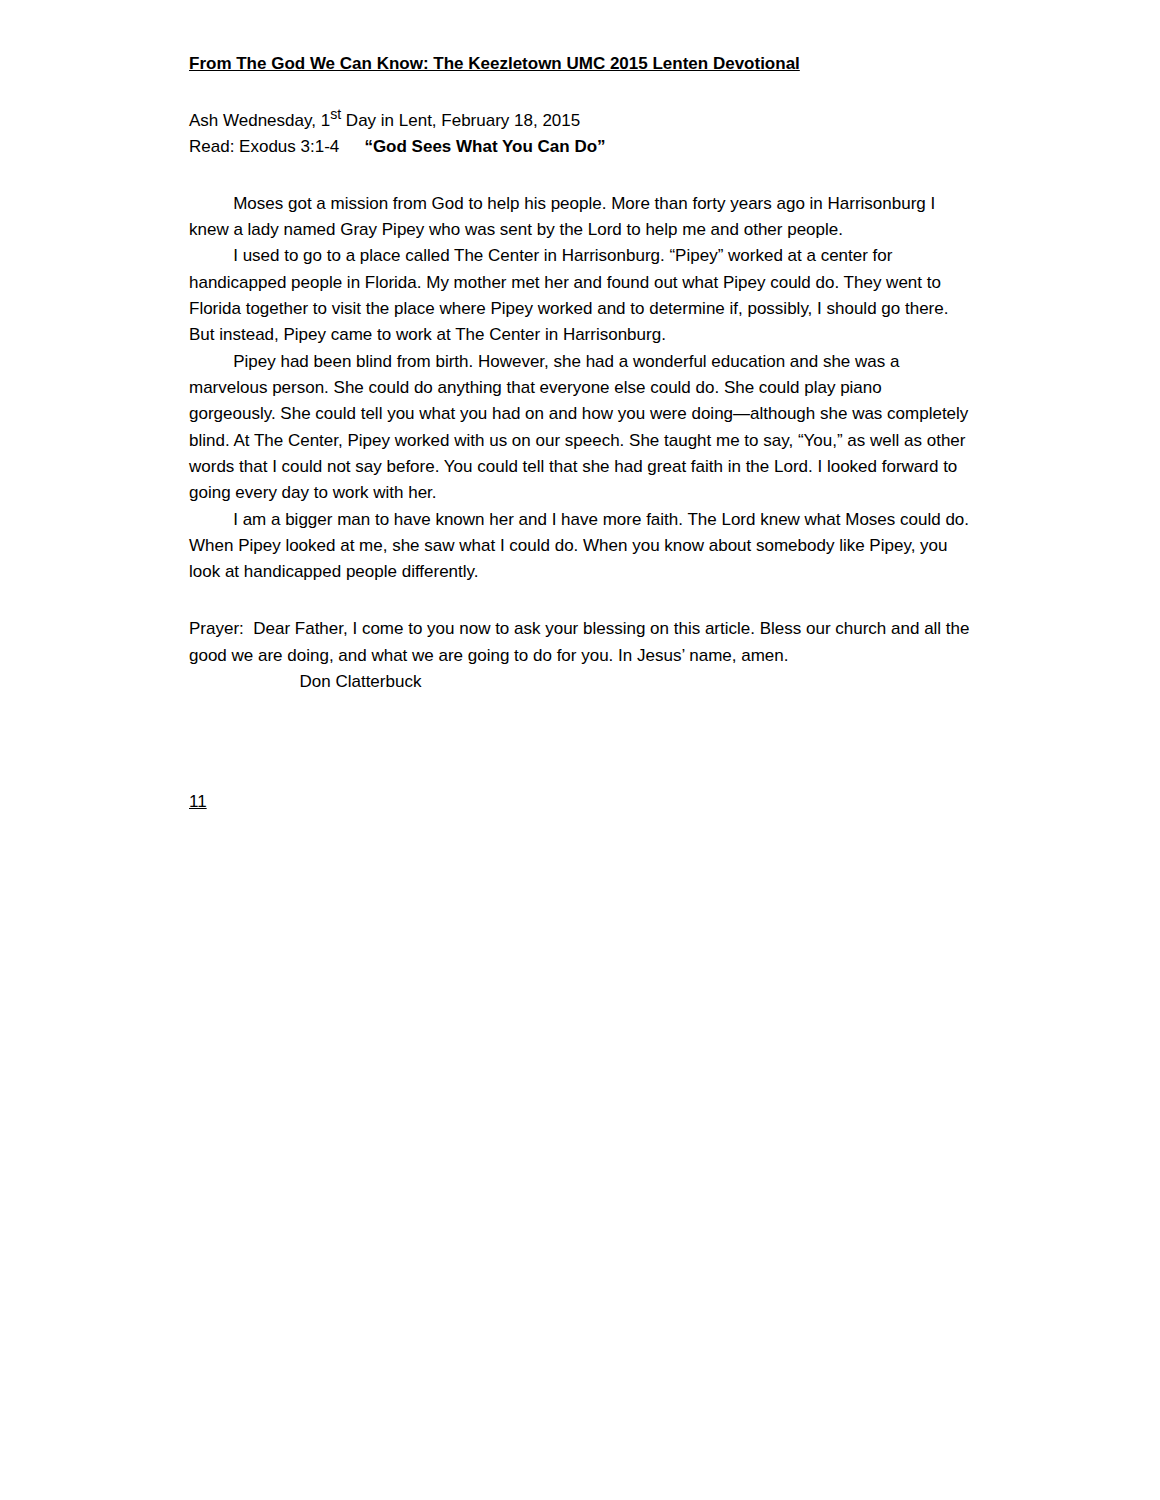From The God We Can Know: The Keezletown UMC 2015 Lenten Devotional
Ash Wednesday, 1st Day in Lent, February 18, 2015
Read: Exodus 3:1-4 “God Sees What You Can Do”
Moses got a mission from God to help his people. More than forty years ago in Harrisonburg I knew a lady named Gray Pipey who was sent by the Lord to help me and other people.
I used to go to a place called The Center in Harrisonburg. “Pipey” worked at a center for handicapped people in Florida. My mother met her and found out what Pipey could do. They went to Florida together to visit the place where Pipey worked and to determine if, possibly, I should go there. But instead, Pipey came to work at The Center in Harrisonburg.
Pipey had been blind from birth. However, she had a wonderful education and she was a marvelous person. She could do anything that everyone else could do. She could play piano gorgeously. She could tell you what you had on and how you were doing—although she was completely blind. At The Center, Pipey worked with us on our speech. She taught me to say, “You,” as well as other words that I could not say before. You could tell that she had great faith in the Lord. I looked forward to going every day to work with her.
I am a bigger man to have known her and I have more faith. The Lord knew what Moses could do. When Pipey looked at me, she saw what I could do. When you know about somebody like Pipey, you look at handicapped people differently.
Prayer: Dear Father, I come to you now to ask your blessing on this article. Bless our church and all the good we are doing, and what we are going to do for you. In Jesus’ name, amen. Don Clatterbuck
11